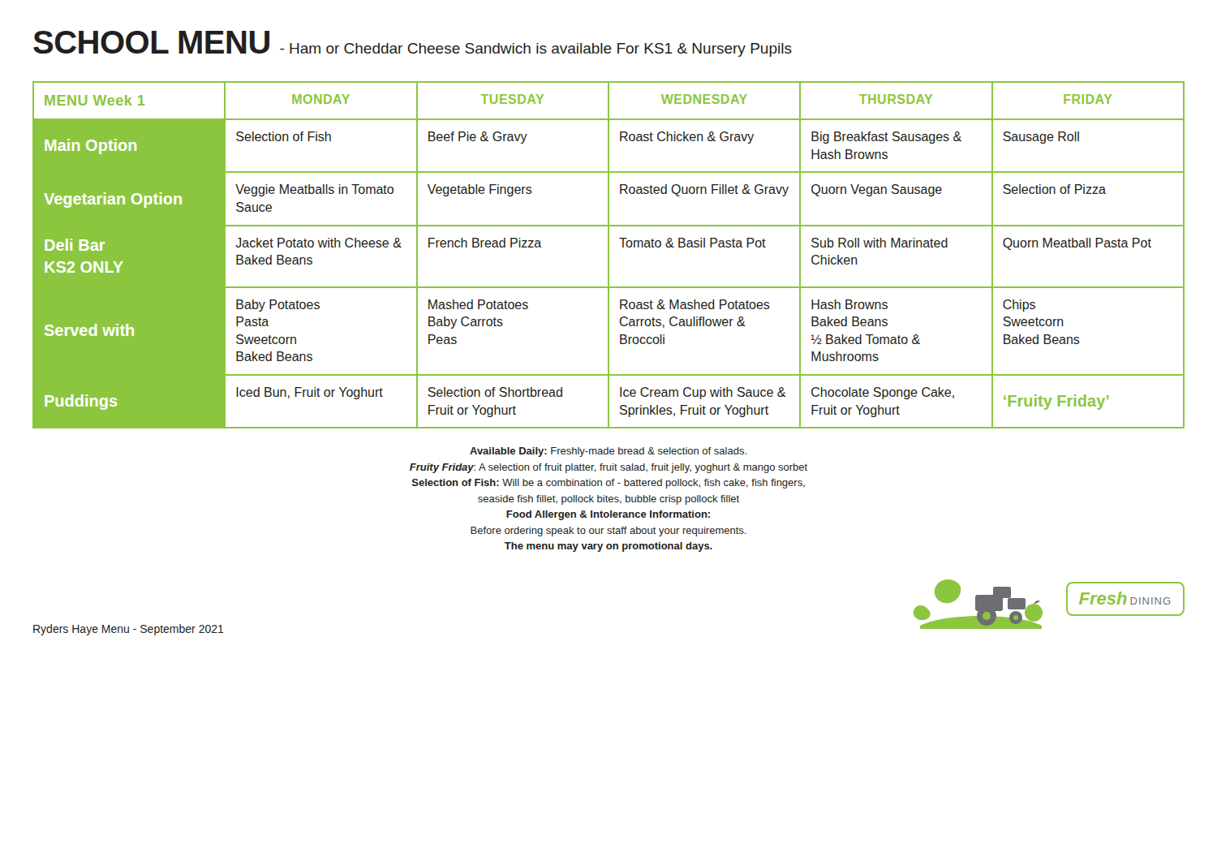SCHOOL MENU - Ham or Cheddar Cheese Sandwich is available For KS1 & Nursery Pupils
| MENU Week 1 | MONDAY | TUESDAY | WEDNESDAY | THURSDAY | FRIDAY |
| --- | --- | --- | --- | --- | --- |
| Main Option | Selection of Fish | Beef Pie & Gravy | Roast Chicken & Gravy | Big Breakfast Sausages & Hash Browns | Sausage Roll |
| Vegetarian Option | Veggie Meatballs in Tomato Sauce | Vegetable Fingers | Roasted Quorn Fillet & Gravy | Quorn Vegan Sausage | Selection of Pizza |
| Deli Bar KS2 ONLY | Jacket Potato with Cheese & Baked Beans | French Bread Pizza | Tomato & Basil Pasta Pot | Sub Roll with Marinated Chicken | Quorn Meatball Pasta Pot |
| Served with | Baby Potatoes Pasta Sweetcorn Baked Beans | Mashed Potatoes Baby Carrots Peas | Roast & Mashed Potatoes Carrots, Cauliflower & Broccoli | Hash Browns Baked Beans ½ Baked Tomato & Mushrooms | Chips Sweetcorn Baked Beans |
| Puddings | Iced Bun, Fruit or Yoghurt | Selection of Shortbread Fruit or Yoghurt | Ice Cream Cup with Sauce & Sprinkles, Fruit or Yoghurt | Chocolate Sponge Cake, Fruit or Yoghurt | ‘Fruity Friday’ |
Available Daily: Freshly-made bread & selection of salads.
Fruity Friday: A selection of fruit platter, fruit salad, fruit jelly, yoghurt & mango sorbet
Selection of Fish: Will be a combination of - battered pollock, fish cake, fish fingers,
seaside fish fillet, pollock bites, bubble crisp pollock fillet
Food Allergen & Intolerance Information:
Before ordering speak to our staff about your requirements.
The menu may vary on promotional days.
Ryders Haye Menu - September 2021
Fresh DINING